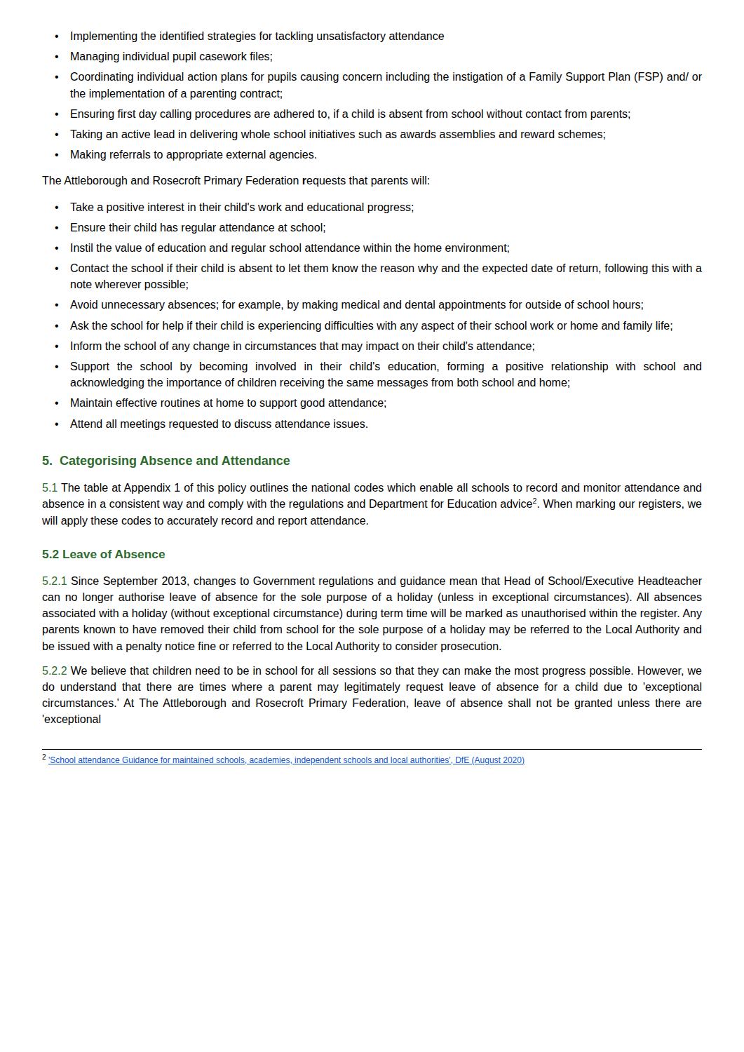Implementing the identified strategies for tackling unsatisfactory attendance
Managing individual pupil casework files;
Coordinating individual action plans for pupils causing concern including the instigation of a Family Support Plan (FSP) and/ or the implementation of a parenting contract;
Ensuring first day calling procedures are adhered to, if a child is absent from school without contact from parents;
Taking an active lead in delivering whole school initiatives such as awards assemblies and reward schemes;
Making referrals to appropriate external agencies.
The Attleborough and Rosecroft Primary Federation requests that parents will:
Take a positive interest in their child's work and educational progress;
Ensure their child has regular attendance at school;
Instil the value of education and regular school attendance within the home environment;
Contact the school if their child is absent to let them know the reason why and the expected date of return, following this with a note wherever possible;
Avoid unnecessary absences; for example, by making medical and dental appointments for outside of school hours;
Ask the school for help if their child is experiencing difficulties with any aspect of their school work or home and family life;
Inform the school of any change in circumstances that may impact on their child's attendance;
Support the school by becoming involved in their child's education, forming a positive relationship with school and acknowledging the importance of children receiving the same messages from both school and home;
Maintain effective routines at home to support good attendance;
Attend all meetings requested to discuss attendance issues.
5. Categorising Absence and Attendance
5.1 The table at Appendix 1 of this policy outlines the national codes which enable all schools to record and monitor attendance and absence in a consistent way and comply with the regulations and Department for Education advice2. When marking our registers, we will apply these codes to accurately record and report attendance.
5.2 Leave of Absence
5.2.1 Since September 2013, changes to Government regulations and guidance mean that Head of School/Executive Headteacher can no longer authorise leave of absence for the sole purpose of a holiday (unless in exceptional circumstances). All absences associated with a holiday (without exceptional circumstance) during term time will be marked as unauthorised within the register. Any parents known to have removed their child from school for the sole purpose of a holiday may be referred to the Local Authority and be issued with a penalty notice fine or referred to the Local Authority to consider prosecution.
5.2.2 We believe that children need to be in school for all sessions so that they can make the most progress possible. However, we do understand that there are times where a parent may legitimately request leave of absence for a child due to 'exceptional circumstances.' At The Attleborough and Rosecroft Primary Federation, leave of absence shall not be granted unless there are 'exceptional
2 'School attendance Guidance for maintained schools, academies, independent schools and local authorities', DfE (August 2020)